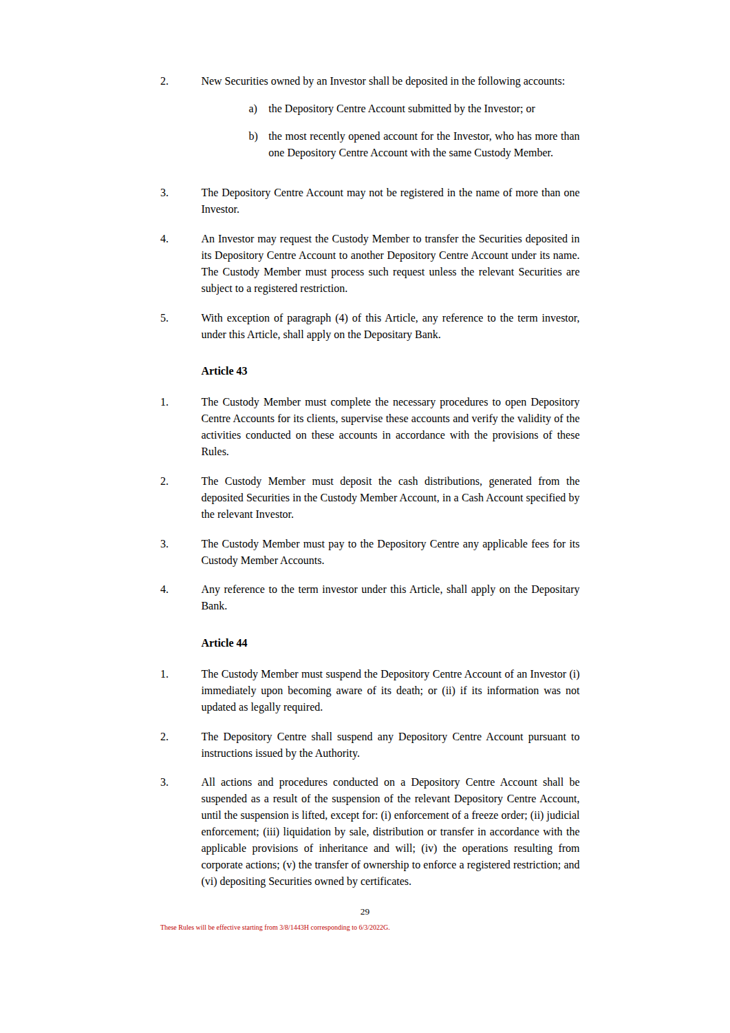2.
New Securities owned by an Investor shall be deposited in the following accounts:
a) the Depository Centre Account submitted by the Investor; or
b) the most recently opened account for the Investor, who has more than one Depository Centre Account with the same Custody Member.
3.
The Depository Centre Account may not be registered in the name of more than one Investor.
4.
An Investor may request the Custody Member to transfer the Securities deposited in its Depository Centre Account to another Depository Centre Account under its name. The Custody Member must process such request unless the relevant Securities are subject to a registered restriction.
5.
With exception of paragraph (4) of this Article, any reference to the term investor, under this Article, shall apply on the Depositary Bank.
Article 43
1.
The Custody Member must complete the necessary procedures to open Depository Centre Accounts for its clients, supervise these accounts and verify the validity of the activities conducted on these accounts in accordance with the provisions of these Rules.
2.
The Custody Member must deposit the cash distributions, generated from the deposited Securities in the Custody Member Account, in a Cash Account specified by the relevant Investor.
3.
The Custody Member must pay to the Depository Centre any applicable fees for its Custody Member Accounts.
4.
Any reference to the term investor under this Article, shall apply on the Depositary Bank.
Article 44
1.
The Custody Member must suspend the Depository Centre Account of an Investor (i) immediately upon becoming aware of its death; or (ii) if its information was not updated as legally required.
2.
The Depository Centre shall suspend any Depository Centre Account pursuant to instructions issued by the Authority.
3.
All actions and procedures conducted on a Depository Centre Account shall be suspended as a result of the suspension of the relevant Depository Centre Account, until the suspension is lifted, except for: (i) enforcement of a freeze order; (ii) judicial enforcement; (iii) liquidation by sale, distribution or transfer in accordance with the applicable provisions of inheritance and will; (iv) the operations resulting from corporate actions; (v) the transfer of ownership to enforce a registered restriction; and (vi) depositing Securities owned by certificates.
29
These Rules will be effective starting from 3/8/1443H corresponding to 6/3/2022G.